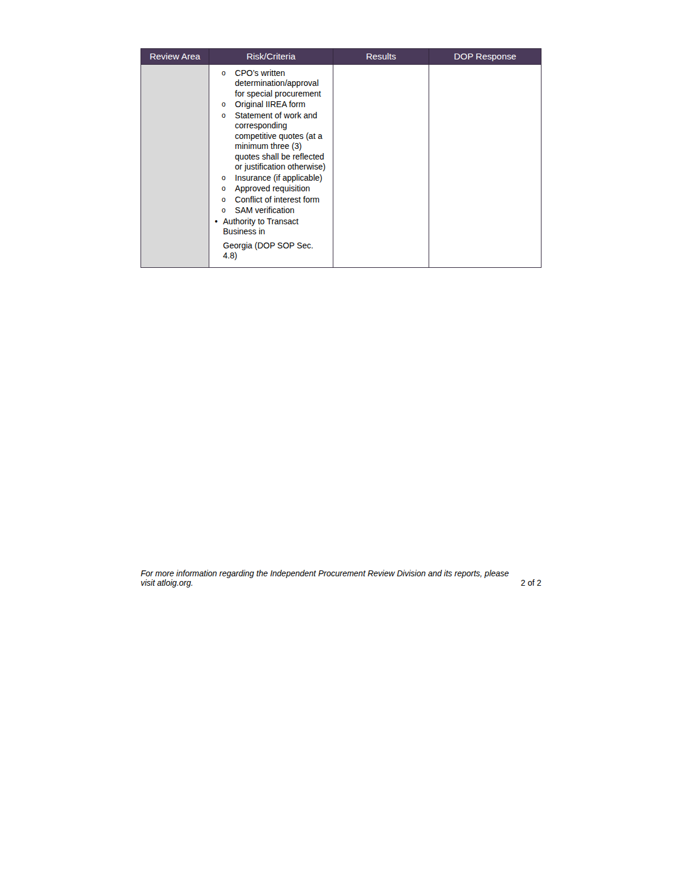| Review Area | Risk/Criteria | Results | DOP Response |
| --- | --- | --- | --- |
| | CPO’s written determination/approval for special procurement Original IIREA form Statement of work and corresponding competitive quotes (at a minimum three (3) quotes shall be reflected or justification otherwise) Insurance (if applicable) Approved requisition Conflict of interest form SAM verification Authority to Transact Business in Georgia (DOP SOP Sec. 4.8) | | |
For more information regarding the Independent Procurement Review Division and its reports, please visit atloig.org.
2 of 2